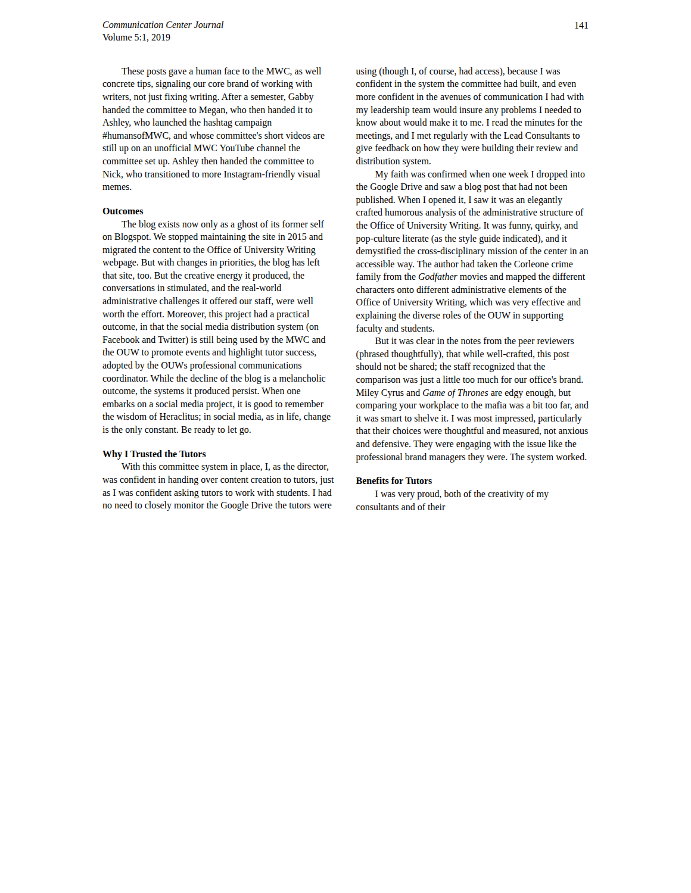Communication Center Journal
Volume 5:1, 2019
141
These posts gave a human face to the MWC, as well concrete tips, signaling our core brand of working with writers, not just fixing writing. After a semester, Gabby handed the committee to Megan, who then handed it to Ashley, who launched the hashtag campaign #humansofMWC, and whose committee's short videos are still up on an unofficial MWC YouTube channel the committee set up. Ashley then handed the committee to Nick, who transitioned to more Instagram-friendly visual memes.
Outcomes
The blog exists now only as a ghost of its former self on Blogspot. We stopped maintaining the site in 2015 and migrated the content to the Office of University Writing webpage. But with changes in priorities, the blog has left that site, too. But the creative energy it produced, the conversations in stimulated, and the real-world administrative challenges it offered our staff, were well worth the effort. Moreover, this project had a practical outcome, in that the social media distribution system (on Facebook and Twitter) is still being used by the MWC and the OUW to promote events and highlight tutor success, adopted by the OUWs professional communications coordinator. While the decline of the blog is a melancholic outcome, the systems it produced persist. When one embarks on a social media project, it is good to remember the wisdom of Heraclitus; in social media, as in life, change is the only constant. Be ready to let go.
Why I Trusted the Tutors
With this committee system in place, I, as the director, was confident in handing over content creation to tutors, just as I was confident asking tutors to work with students. I had no need to closely monitor the Google Drive the tutors were using (though I, of course, had access), because I was confident in the system the committee had built, and even more confident in the avenues of communication I had with my leadership team would insure any problems I needed to know about would make it to me. I read the minutes for the meetings, and I met regularly with the Lead Consultants to give feedback on how they were building their review and distribution system.
My faith was confirmed when one week I dropped into the Google Drive and saw a blog post that had not been published. When I opened it, I saw it was an elegantly crafted humorous analysis of the administrative structure of the Office of University Writing. It was funny, quirky, and pop-culture literate (as the style guide indicated), and it demystified the cross-disciplinary mission of the center in an accessible way. The author had taken the Corleone crime family from the Godfather movies and mapped the different characters onto different administrative elements of the Office of University Writing, which was very effective and explaining the diverse roles of the OUW in supporting faculty and students.
But it was clear in the notes from the peer reviewers (phrased thoughtfully), that while well-crafted, this post should not be shared; the staff recognized that the comparison was just a little too much for our office's brand. Miley Cyrus and Game of Thrones are edgy enough, but comparing your workplace to the mafia was a bit too far, and it was smart to shelve it. I was most impressed, particularly that their choices were thoughtful and measured, not anxious and defensive. They were engaging with the issue like the professional brand managers they were. The system worked.
Benefits for Tutors
I was very proud, both of the creativity of my consultants and of their